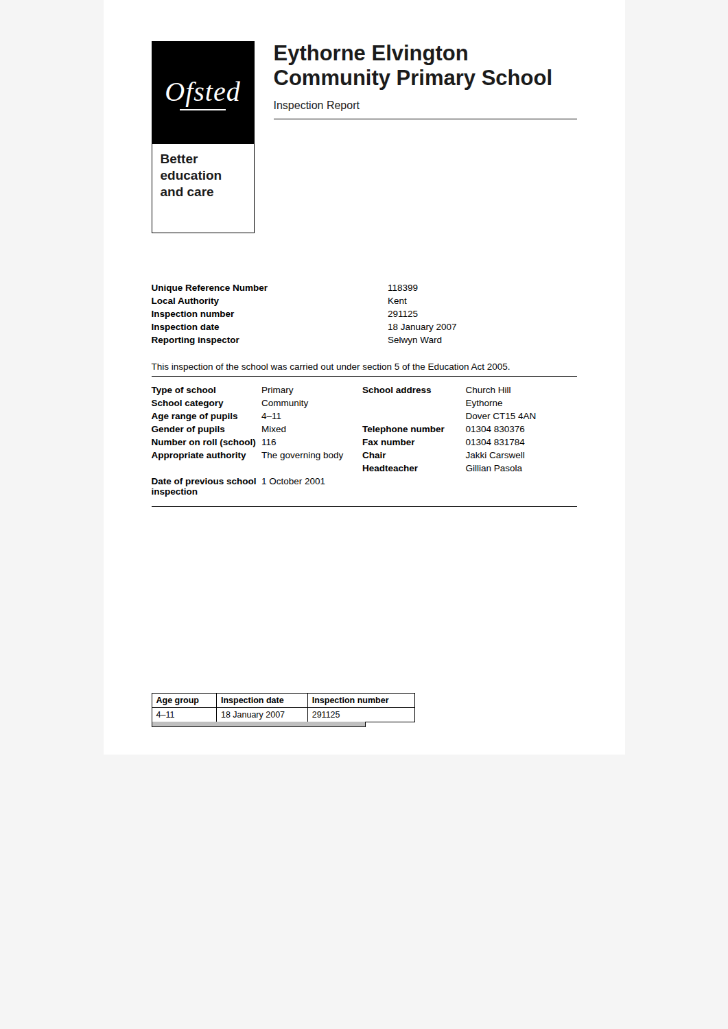Ofsted
Better
education
and care
Eythorne Elvington Community Primary School
Inspection Report
| Unique Reference Number | 118399 |
| Local Authority | Kent |
| Inspection number | 291125 |
| Inspection date | 18 January 2007 |
| Reporting inspector | Selwyn Ward |
This inspection of the school was carried out under section 5 of the Education Act 2005.
| Type of school | Primary | School address | Church Hill |
| School category | Community | | Eythorne |
| Age range of pupils | 4–11 | | Dover CT15 4AN |
| Gender of pupils | Mixed | Telephone number | 01304 830376 |
| Number on roll (school) | 116 | Fax number | 01304 831784 |
| Appropriate authority | The governing body | Chair | Jakki Carswell |
| | | Headteacher | Gillian Pasola |
| Date of previous school inspection | 1 October 2001 | | |
| Age group | Inspection date | Inspection number |
| --- | --- | --- |
| 4–11 | 18 January 2007 | 291125 |